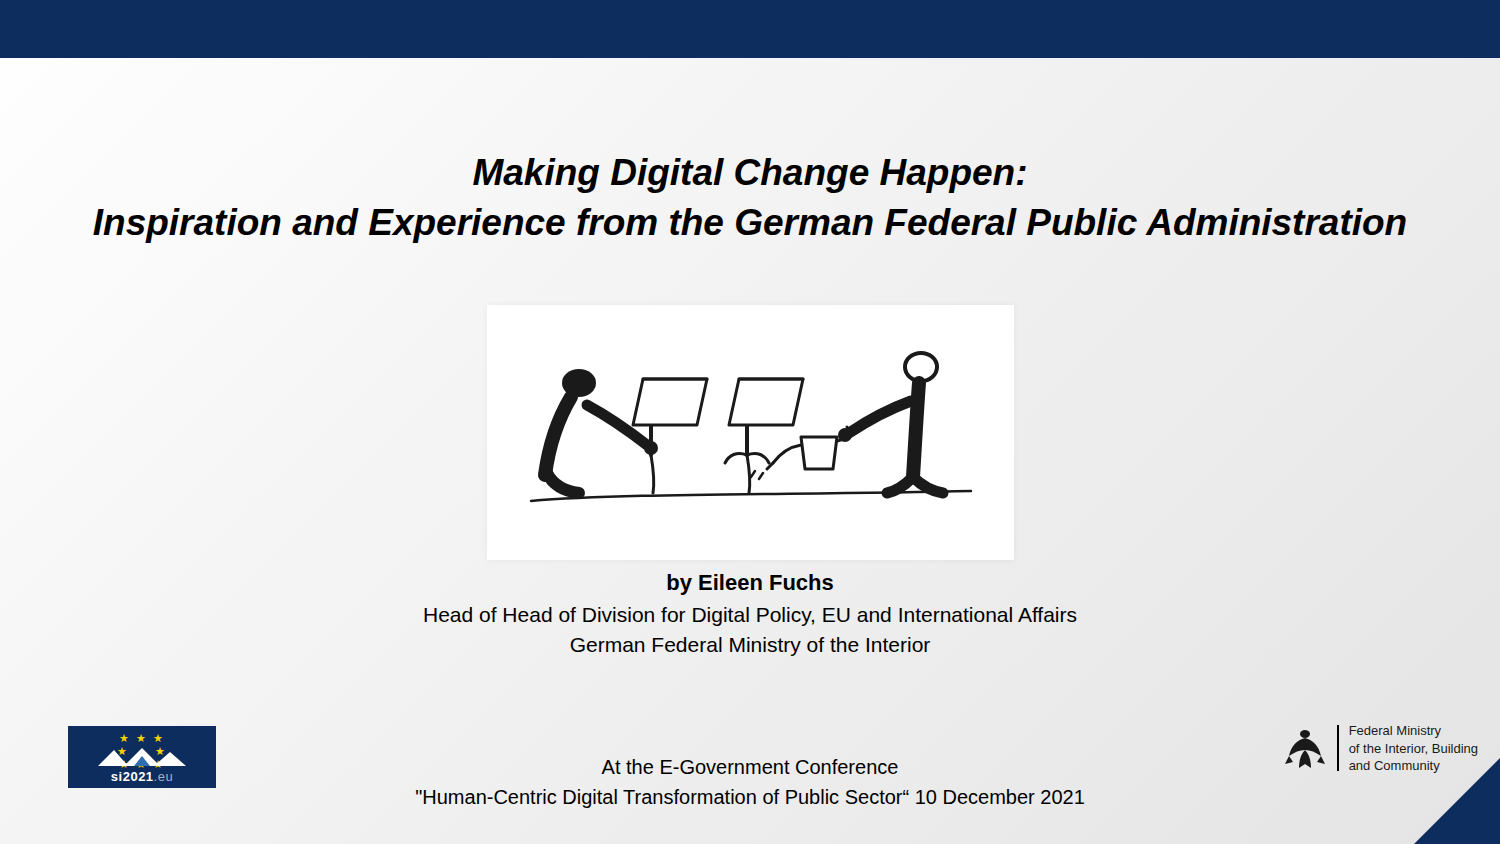Making Digital Change Happen:
Inspiration and Experience from the German Federal Public Administration
by Eileen Fuchs Head of Head of Division for Digital Policy, EU and International Affairs
German Federal Ministry of the Interior
At the E-Government Conference
"Human-Centric Digital Transformation of Public Sector“ 10 December 2021
★ ★ ★
★ ★
★ ★ ★
si2021.eu
Federal Ministry
of the Interior, Building
and Community